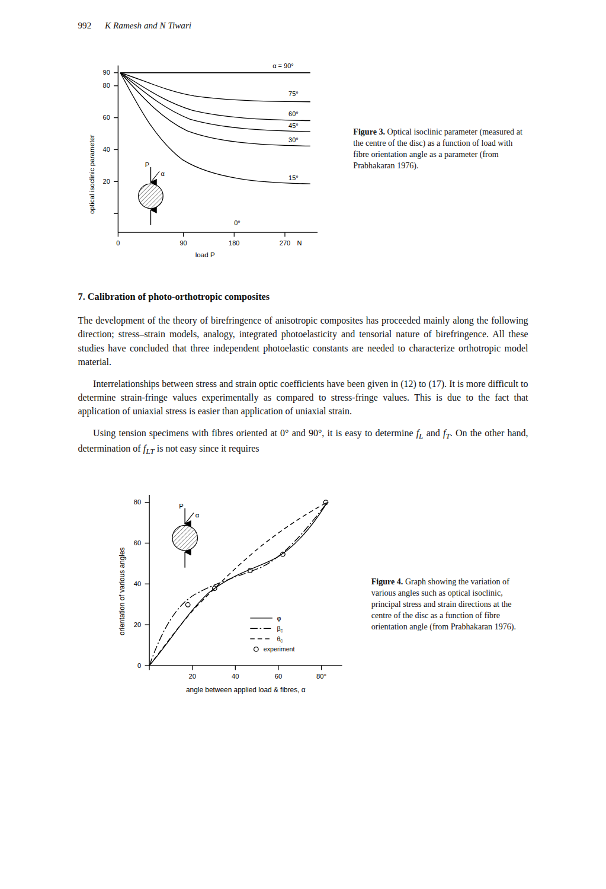992 K Ramesh and N Tiwari
90 80 60 40 20 0 90 180 270 N load P optical isoclinic parameter α = 90° 75° 60° 45° 30° 15° 0° P α
Figure 3. Optical isoclinic parameter (measured at the centre of the disc) as a function of load with fibre orientation angle as a parameter (from Prabhakaran 1976).
7. Calibration of photo-orthotropic composites
The development of the theory of birefringence of anisotropic composites has proceeded mainly along the following direction; stress–strain models, analogy, integrated photoelasticity and tensorial nature of birefringence. All these studies have concluded that three independent photoelastic constants are needed to characterize orthotropic model material.
Interrelationships between stress and strain optic coefficients have been given in (12) to (17). It is more difficult to determine strain-fringe values experimentally as compared to stress-fringe values. This is due to the fact that application of uniaxial stress is easier than application of uniaxial strain.
Using tension specimens with fibres oriented at 0° and 90°, it is easy to determine fL and fT. On the other hand, determination of fLT is not easy since it requires
80 60 40 20 0 20 40 60 80° angle between applied load & fibres, α orientation of various angles φ βc θc experiment P α
Figure 4. Graph showing the variation of various angles such as optical isoclinic, principal stress and strain directions at the centre of the disc as a function of fibre orientation angle (from Prabhakaran 1976).